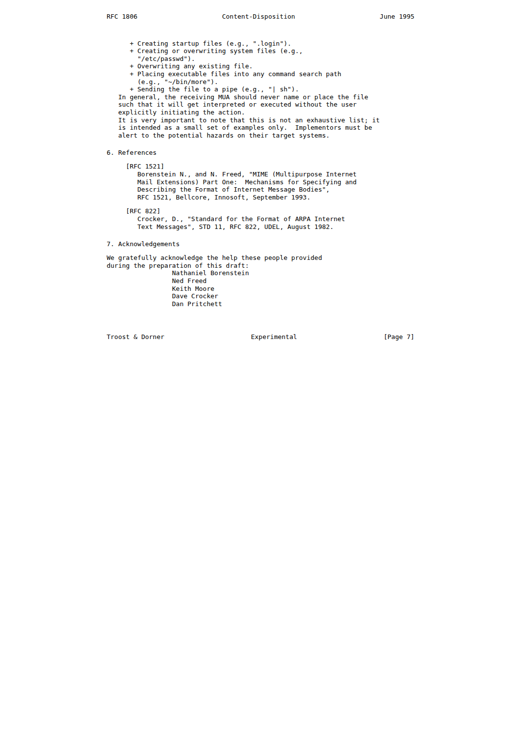RFC 1806 Content-Disposition June 1995
+ Creating startup files (e.g., ".login").
+ Creating or overwriting system files (e.g.,
  "/etc/passwd").
+ Overwriting any existing file.
+ Placing executable files into any command search path
  (e.g., "~/bin/more").
+ Sending the file to a pipe (e.g., "| sh").
In general, the receiving MUA should never name or place the file
such that it will get interpreted or executed without the user
explicitly initiating the action.
It is very important to note that this is not an exhaustive list; it
is intended as a small set of examples only.  Implementors must be
alert to the potential hazards on their target systems.
6. References
[RFC 1521]
Borenstein N., and N. Freed, "MIME (Multipurpose Internet
Mail Extensions) Part One:  Mechanisms for Specifying and
Describing the Format of Internet Message Bodies",
RFC 1521, Bellcore, Innosoft, September 1993.
[RFC 822]
Crocker, D., "Standard for the Format of ARPA Internet
Text Messages", STD 11, RFC 822, UDEL, August 1982.
7. Acknowledgements
We gratefully acknowledge the help these people provided
during the preparation of this draft:
Nathaniel Borenstein
Ned Freed
Keith Moore
Dave Crocker
Dan Pritchett
Troost & Dorner Experimental [Page 7]